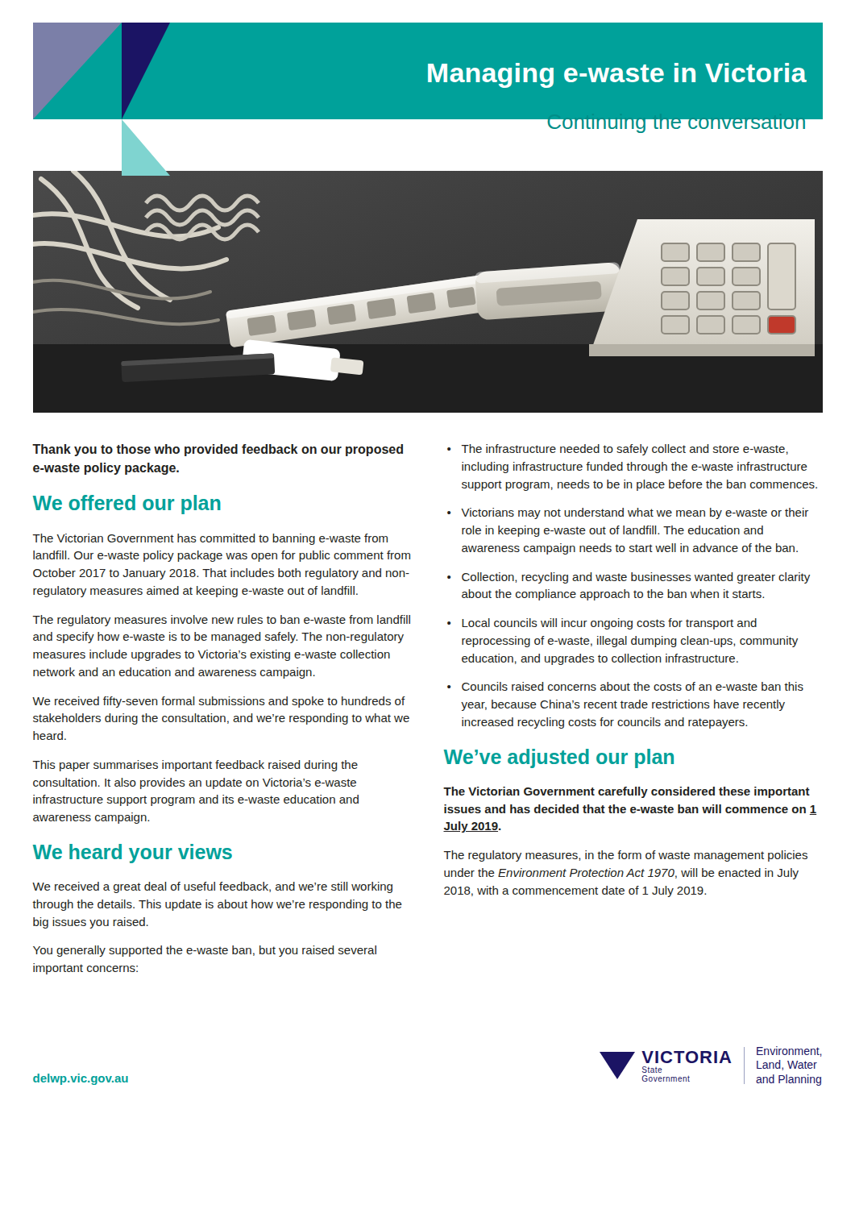Managing e-waste in Victoria
Continuing the conversation
Thank you to those who provided feedback on our proposed e-waste policy package.
We offered our plan
The Victorian Government has committed to banning e-waste from landfill. Our e-waste policy package was open for public comment from October 2017 to January 2018. That includes both regulatory and non-regulatory measures aimed at keeping e-waste out of landfill.
The regulatory measures involve new rules to ban e-waste from landfill and specify how e-waste is to be managed safely. The non-regulatory measures include upgrades to Victoria’s existing e-waste collection network and an education and awareness campaign.
We received fifty-seven formal submissions and spoke to hundreds of stakeholders during the consultation, and we’re responding to what we heard.
This paper summarises important feedback raised during the consultation. It also provides an update on Victoria’s e-waste infrastructure support program and its e-waste education and awareness campaign.
We heard your views
We received a great deal of useful feedback, and we’re still working through the details. This update is about how we’re responding to the big issues you raised.
You generally supported the e-waste ban, but you raised several important concerns:
The infrastructure needed to safely collect and store e-waste, including infrastructure funded through the e-waste infrastructure support program, needs to be in place before the ban commences.
Victorians may not understand what we mean by e-waste or their role in keeping e-waste out of landfill. The education and awareness campaign needs to start well in advance of the ban.
Collection, recycling and waste businesses wanted greater clarity about the compliance approach to the ban when it starts.
Local councils will incur ongoing costs for transport and reprocessing of e-waste, illegal dumping clean-ups, community education, and upgrades to collection infrastructure.
Councils raised concerns about the costs of an e-waste ban this year, because China’s recent trade restrictions have recently increased recycling costs for councils and ratepayers.
We’ve adjusted our plan
The Victorian Government carefully considered these important issues and has decided that the e-waste ban will commence on 1 July 2019.
The regulatory measures, in the form of waste management policies under the Environment Protection Act 1970, will be enacted in July 2018, with a commencement date of 1 July 2019.
delwp.vic.gov.au
VICTORIA
State
Government
Environment,
Land, Water
and Planning